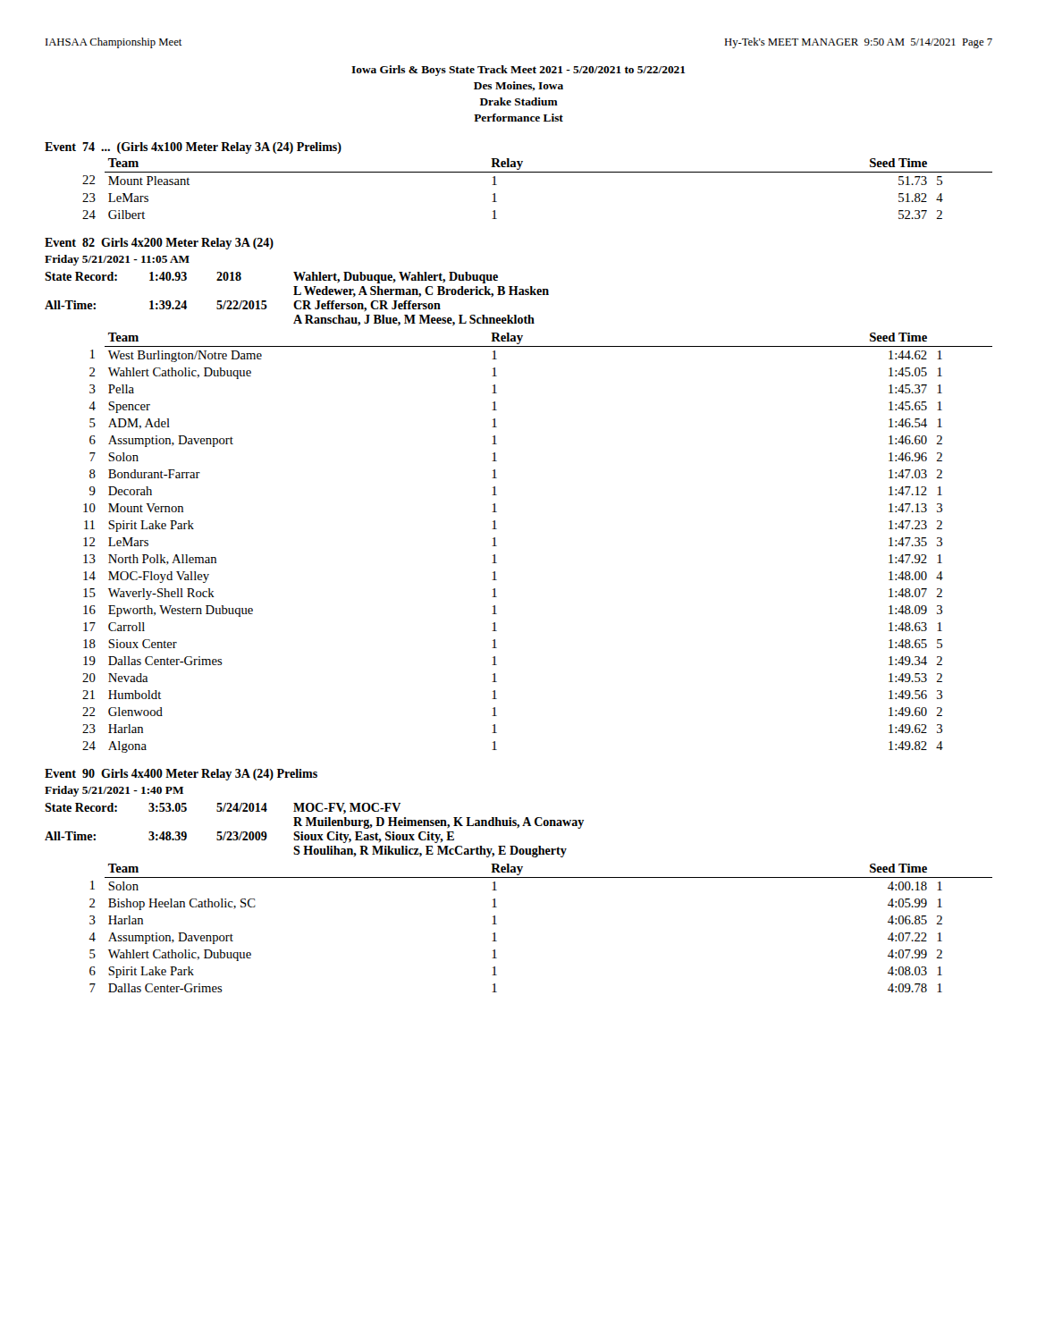IAHSAA Championship Meet
Hy-Tek's MEET MANAGER 9:50 AM 5/14/2021 Page 7
Iowa Girls & Boys State Track Meet 2021 - 5/20/2021 to 5/22/2021
Des Moines, Iowa
Drake Stadium
Performance List
Event 74 ... (Girls 4x100 Meter Relay 3A (24) Prelims)
| | Team | Relay | Seed Time | |
| --- | --- | --- | --- | --- |
| 22 | Mount Pleasant | 1 | 51.73 | 5 |
| 23 | LeMars | 1 | 51.82 | 4 |
| 24 | Gilbert | 1 | 52.37 | 2 |
Event 82 Girls 4x200 Meter Relay 3A (24)
Friday 5/21/2021 - 11:05 AM
| State Record: | 1:40.93 | 2018 | Wahlert, Dubuque, Wahlert, Dubuque |
| | | | L Wedewer, A Sherman, C Broderick, B Hasken |
| All-Time: | 1:39.24 | 5/22/2015 | CR Jefferson, CR Jefferson |
| | | | A Ranschau, J Blue, M Meese, L Schneekloth |
| | Team | Relay | Seed Time | |
| --- | --- | --- | --- | --- |
| 1 | West Burlington/Notre Dame | 1 | 1:44.62 | 1 |
| 2 | Wahlert Catholic, Dubuque | 1 | 1:45.05 | 1 |
| 3 | Pella | 1 | 1:45.37 | 1 |
| 4 | Spencer | 1 | 1:45.65 | 1 |
| 5 | ADM, Adel | 1 | 1:46.54 | 1 |
| 6 | Assumption, Davenport | 1 | 1:46.60 | 2 |
| 7 | Solon | 1 | 1:46.96 | 2 |
| 8 | Bondurant-Farrar | 1 | 1:47.03 | 2 |
| 9 | Decorah | 1 | 1:47.12 | 1 |
| 10 | Mount Vernon | 1 | 1:47.13 | 3 |
| 11 | Spirit Lake Park | 1 | 1:47.23 | 2 |
| 12 | LeMars | 1 | 1:47.35 | 3 |
| 13 | North Polk, Alleman | 1 | 1:47.92 | 1 |
| 14 | MOC-Floyd Valley | 1 | 1:48.00 | 4 |
| 15 | Waverly-Shell Rock | 1 | 1:48.07 | 2 |
| 16 | Epworth, Western Dubuque | 1 | 1:48.09 | 3 |
| 17 | Carroll | 1 | 1:48.63 | 1 |
| 18 | Sioux Center | 1 | 1:48.65 | 5 |
| 19 | Dallas Center-Grimes | 1 | 1:49.34 | 2 |
| 20 | Nevada | 1 | 1:49.53 | 2 |
| 21 | Humboldt | 1 | 1:49.56 | 3 |
| 22 | Glenwood | 1 | 1:49.60 | 2 |
| 23 | Harlan | 1 | 1:49.62 | 3 |
| 24 | Algona | 1 | 1:49.82 | 4 |
Event 90 Girls 4x400 Meter Relay 3A (24) Prelims
Friday 5/21/2021 - 1:40 PM
| State Record: | 3:53.05 | 5/24/2014 | MOC-FV, MOC-FV |
| | | | R Muilenburg, D Heimensen, K Landhuis, A Conaway |
| All-Time: | 3:48.39 | 5/23/2009 | Sioux City, East, Sioux City, E |
| | | | S Houlihan, R Mikulicz, E McCarthy, E Dougherty |
| | Team | Relay | Seed Time | |
| --- | --- | --- | --- | --- |
| 1 | Solon | 1 | 4:00.18 | 1 |
| 2 | Bishop Heelan Catholic, SC | 1 | 4:05.99 | 1 |
| 3 | Harlan | 1 | 4:06.85 | 2 |
| 4 | Assumption, Davenport | 1 | 4:07.22 | 1 |
| 5 | Wahlert Catholic, Dubuque | 1 | 4:07.99 | 2 |
| 6 | Spirit Lake Park | 1 | 4:08.03 | 1 |
| 7 | Dallas Center-Grimes | 1 | 4:09.78 | 1 |